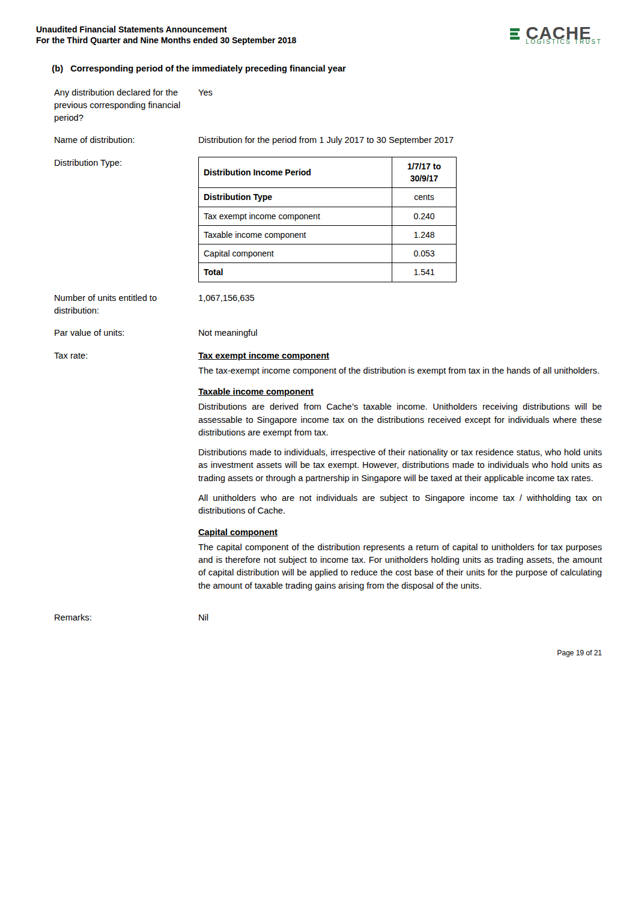Unaudited Financial Statements Announcement
For the Third Quarter and Nine Months ended 30 September 2018
CACHE
LOGISTICS TRUST
(b) Corresponding period of the immediately preceding financial year
Any distribution declared for the previous corresponding financial period?
Yes
Name of distribution:
Distribution for the period from 1 July 2017 to 30 September 2017
Distribution Type:
| Distribution Income Period | 1/7/17 to 30/9/17 |
| --- | --- |
| Distribution Type | cents |
| Tax exempt income component | 0.240 |
| Taxable income component | 1.248 |
| Capital component | 0.053 |
| Total | 1.541 |
Number of units entitled to distribution:
1,067,156,635
Par value of units:
Not meaningful
Tax rate:
Tax exempt income component
The tax-exempt income component of the distribution is exempt from tax in the hands of all unitholders.
Taxable income component
Distributions are derived from Cache’s taxable income. Unitholders receiving distributions will be assessable to Singapore income tax on the distributions received except for individuals where these distributions are exempt from tax.
Distributions made to individuals, irrespective of their nationality or tax residence status, who hold units as investment assets will be tax exempt. However, distributions made to individuals who hold units as trading assets or through a partnership in Singapore will be taxed at their applicable income tax rates.
All unitholders who are not individuals are subject to Singapore income tax / withholding tax on distributions of Cache.
Capital component
The capital component of the distribution represents a return of capital to unitholders for tax purposes and is therefore not subject to income tax. For unitholders holding units as trading assets, the amount of capital distribution will be applied to reduce the cost base of their units for the purpose of calculating the amount of taxable trading gains arising from the disposal of the units.
Remarks:
Nil
Page 19 of 21